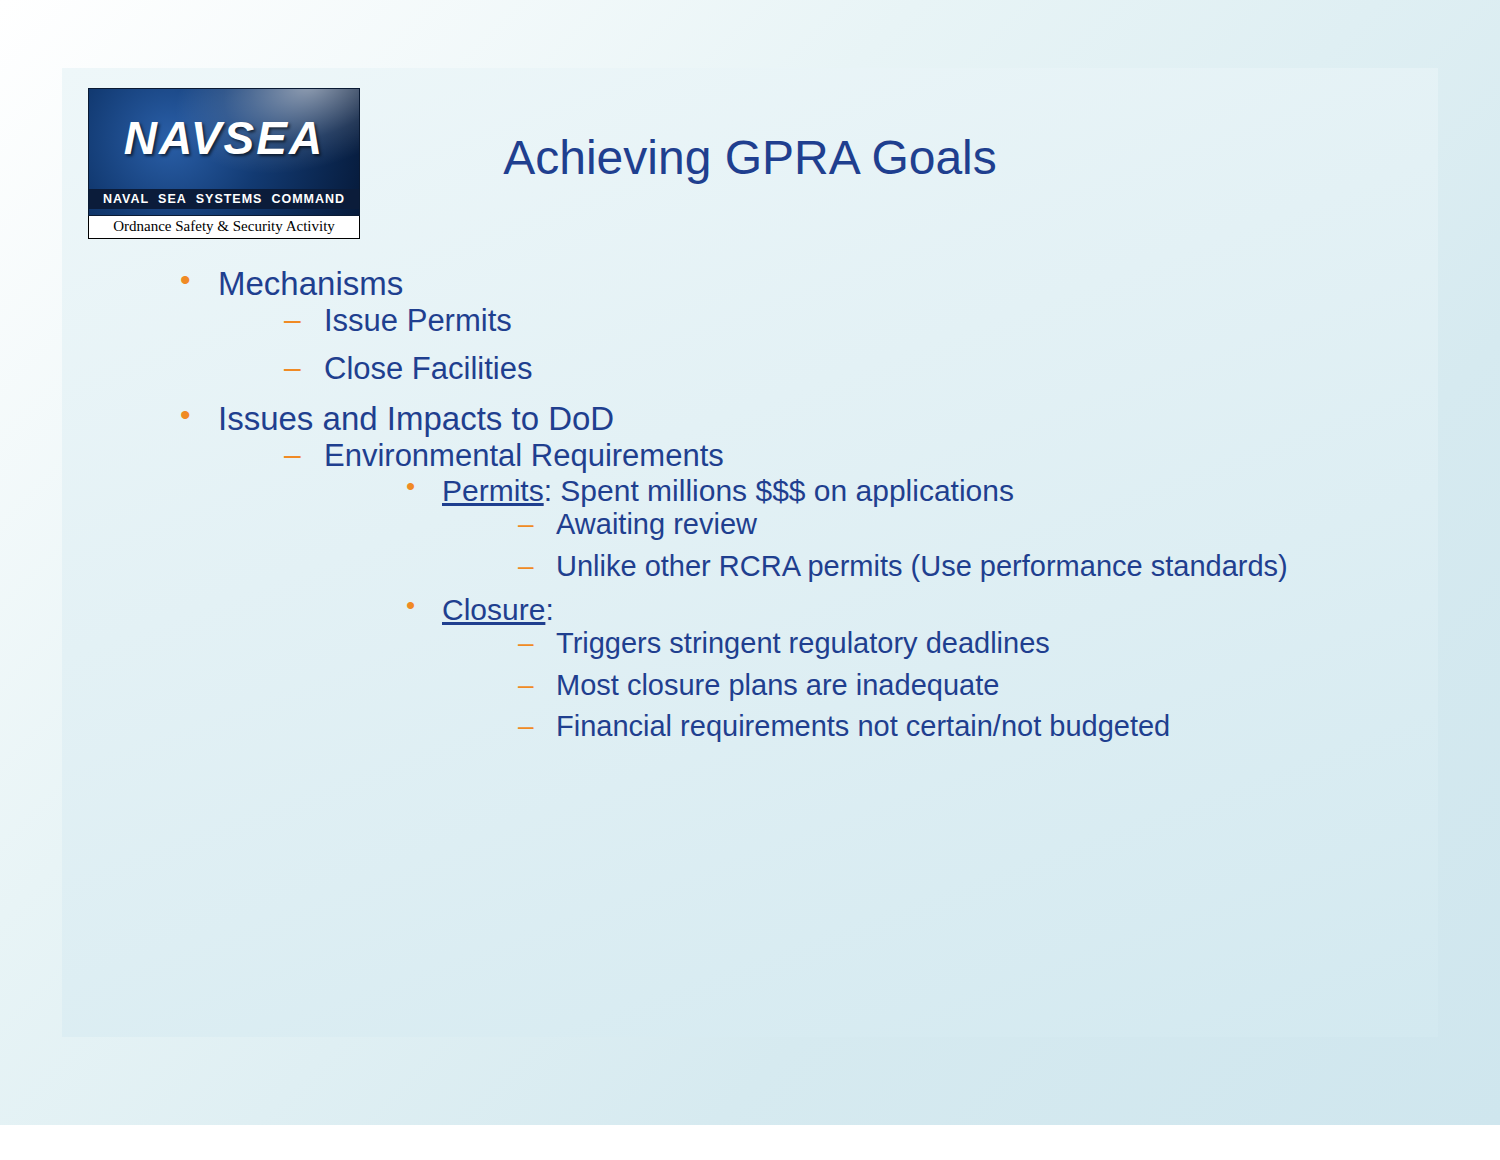NAVSEA
NAVAL SEA SYSTEMS COMMAND
Ordnance Safety & Security Activity
Achieving GPRA Goals
Mechanisms
Issue Permits
Close Facilities
Issues and Impacts to DoD
Environmental Requirements
Permits: Spent millions $$$ on applications
Awaiting review
Unlike other RCRA permits (Use performance standards)
Closure:
Triggers stringent regulatory deadlines
Most closure plans are inadequate
Financial requirements not certain/not budgeted